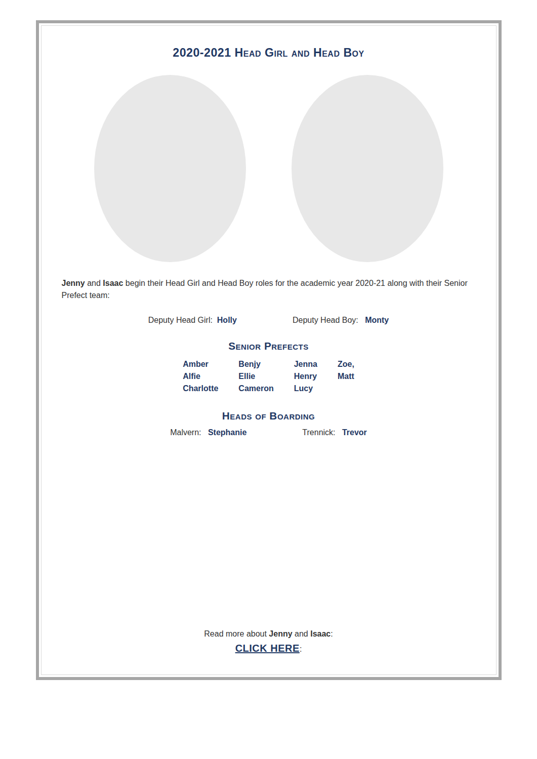2020-2021 Head Girl and Head Boy
Jenny and Isaac begin their Head Girl and Head Boy roles for the academic year 2020-21 along with their Senior Prefect team:
Deputy Head Girl: Holly
Deputy Head Boy: Monty
Senior Prefects
| Amber | Benjy | Jenna | Zoe, |
| Alfie | Ellie | Henry | Matt |
| Charlotte | Cameron | Lucy | |
Heads of Boarding
Malvern: Stephanie
Trennick: Trevor
Read more about Jenny and Isaac:
CLICK HERE: